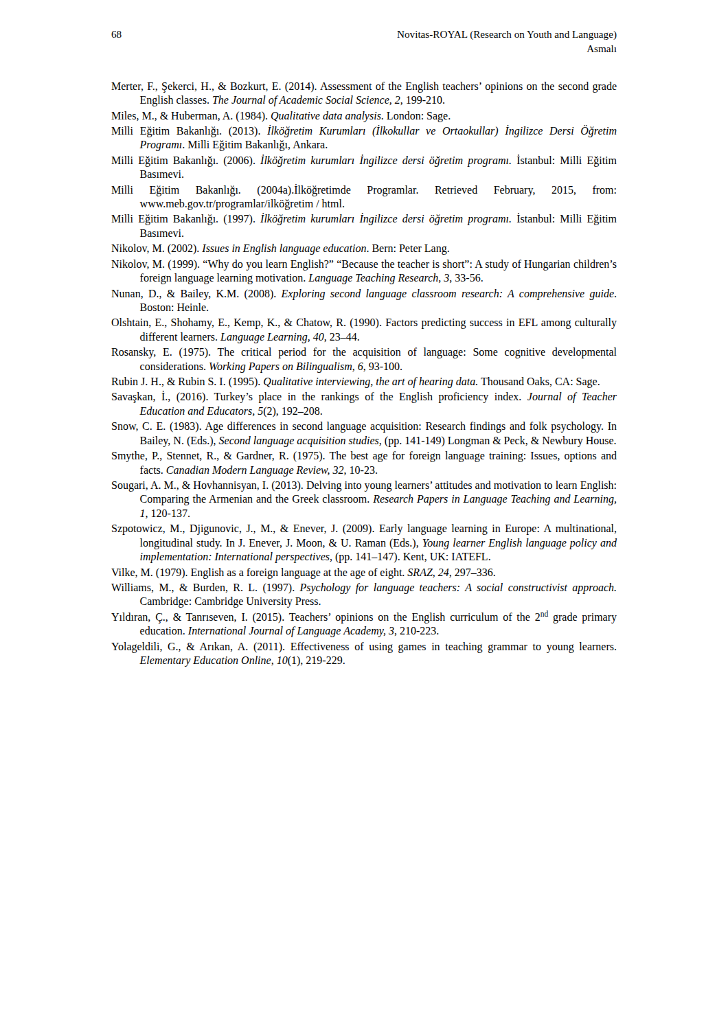68 Novitas-ROYAL (Research on Youth and Language)
Asmalı
Merter, F., Şekerci, H., & Bozkurt, E. (2014). Assessment of the English teachers’ opinions on the second grade English classes. The Journal of Academic Social Science, 2, 199-210.
Miles, M., & Huberman, A. (1984). Qualitative data analysis. London: Sage.
Milli Eğitim Bakanlığı. (2013). İlköğretim Kurumları (İlkokullar ve Ortaokullar) İngilizce Dersi Öğretim Programı. Milli Eğitim Bakanlığı, Ankara.
Milli Eğitim Bakanlığı. (2006). İlköğretim kurumları İngilizce dersi öğretim programı. İstanbul: Milli Eğitim Basımevi.
Milli Eğitim Bakanlığı. (2004a).İlköğretimde Programlar. Retrieved February, 2015, from: www.meb.gov.tr/programlar/ilköğretim / html.
Milli Eğitim Bakanlığı. (1997). İlköğretim kurumları İngilizce dersi öğretim programı. İstanbul: Milli Eğitim Basımevi.
Nikolov, M. (2002). Issues in English language education. Bern: Peter Lang.
Nikolov, M. (1999). “Why do you learn English?” “Because the teacher is short”: A study of Hungarian children’s foreign language learning motivation. Language Teaching Research, 3, 33-56.
Nunan, D., & Bailey, K.M. (2008). Exploring second language classroom research: A comprehensive guide. Boston: Heinle.
Olshtain, E., Shohamy, E., Kemp, K., & Chatow, R. (1990). Factors predicting success in EFL among culturally different learners. Language Learning, 40, 23–44.
Rosansky, E. (1975). The critical period for the acquisition of language: Some cognitive developmental considerations. Working Papers on Bilingualism, 6, 93-100.
Rubin J. H., & Rubin S. I. (1995). Qualitative interviewing, the art of hearing data. Thousand Oaks, CA: Sage.
Savaşkan, İ., (2016). Turkey’s place in the rankings of the English proficiency index. Journal of Teacher Education and Educators, 5(2), 192–208.
Snow, C. E. (1983). Age differences in second language acquisition: Research findings and folk psychology. In Bailey, N. (Eds.), Second language acquisition studies, (pp. 141-149) Longman & Peck, & Newbury House.
Smythe, P., Stennet, R., & Gardner, R. (1975). The best age for foreign language training: Issues, options and facts. Canadian Modern Language Review, 32, 10-23.
Sougari, A. M., & Hovhannisyan, I. (2013). Delving into young learners’ attitudes and motivation to learn English: Comparing the Armenian and the Greek classroom. Research Papers in Language Teaching and Learning, 1, 120-137.
Szpotowicz, M., Djigunovic, J., M., & Enever, J. (2009). Early language learning in Europe: A multinational, longitudinal study. In J. Enever, J. Moon, & U. Raman (Eds.), Young learner English language policy and implementation: International perspectives, (pp. 141–147). Kent, UK: IATEFL.
Vilke, M. (1979). English as a foreign language at the age of eight. SRAZ, 24, 297–336.
Williams, M., & Burden, R. L. (1997). Psychology for language teachers: A social constructivist approach. Cambridge: Cambridge University Press.
Yıldıran, Ç., & Tanrıseven, I. (2015). Teachers’ opinions on the English curriculum of the 2nd grade primary education. International Journal of Language Academy, 3, 210-223.
Yolageldili, G., & Arıkan, A. (2011). Effectiveness of using games in teaching grammar to young learners. Elementary Education Online, 10(1), 219-229.